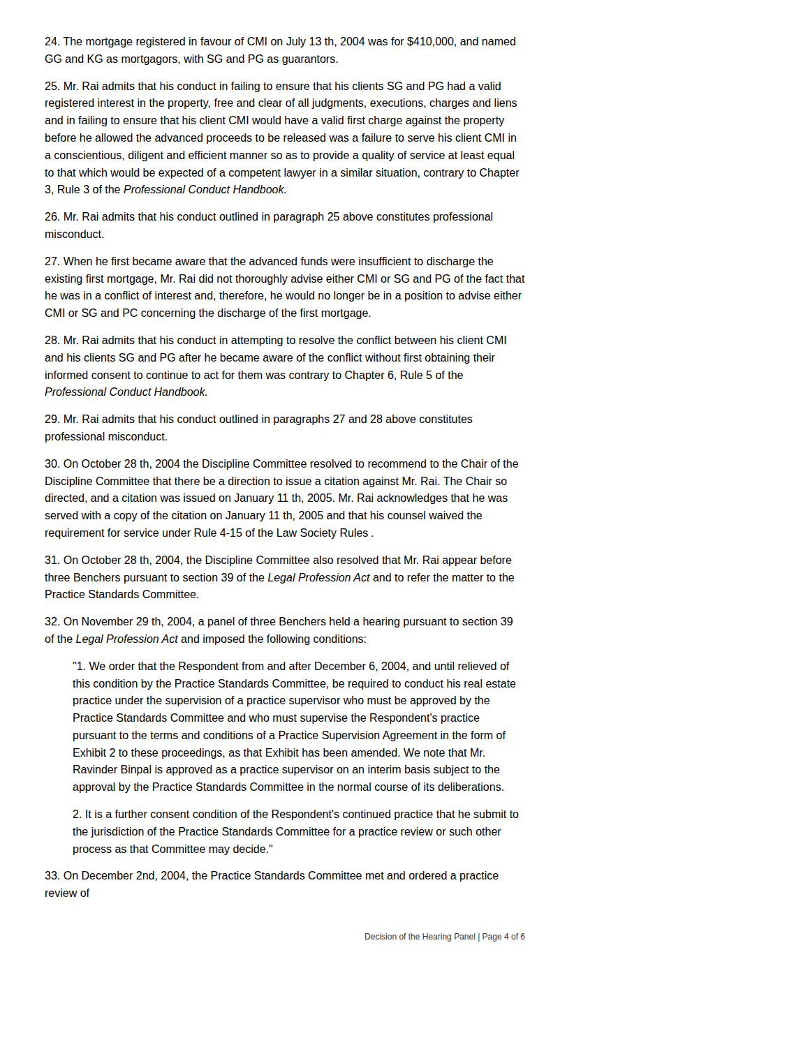24. The mortgage registered in favour of CMI on July 13 th, 2004 was for $410,000, and named GG and KG as mortgagors, with SG and PG as guarantors.
25. Mr. Rai admits that his conduct in failing to ensure that his clients SG and PG had a valid registered interest in the property, free and clear of all judgments, executions, charges and liens and in failing to ensure that his client CMI would have a valid first charge against the property before he allowed the advanced proceeds to be released was a failure to serve his client CMI in a conscientious, diligent and efficient manner so as to provide a quality of service at least equal to that which would be expected of a competent lawyer in a similar situation, contrary to Chapter 3, Rule 3 of the Professional Conduct Handbook.
26. Mr. Rai admits that his conduct outlined in paragraph 25 above constitutes professional misconduct.
27. When he first became aware that the advanced funds were insufficient to discharge the existing first mortgage, Mr. Rai did not thoroughly advise either CMI or SG and PG of the fact that he was in a conflict of interest and, therefore, he would no longer be in a position to advise either CMI or SG and PC concerning the discharge of the first mortgage.
28. Mr. Rai admits that his conduct in attempting to resolve the conflict between his client CMI and his clients SG and PG after he became aware of the conflict without first obtaining their informed consent to continue to act for them was contrary to Chapter 6, Rule 5 of the Professional Conduct Handbook.
29. Mr. Rai admits that his conduct outlined in paragraphs 27 and 28 above constitutes professional misconduct.
30. On October 28 th, 2004 the Discipline Committee resolved to recommend to the Chair of the Discipline Committee that there be a direction to issue a citation against Mr. Rai. The Chair so directed, and a citation was issued on January 11 th, 2005. Mr. Rai acknowledges that he was served with a copy of the citation on January 11 th, 2005 and that his counsel waived the requirement for service under Rule 4-15 of the Law Society Rules .
31. On October 28 th, 2004, the Discipline Committee also resolved that Mr. Rai appear before three Benchers pursuant to section 39 of the Legal Profession Act and to refer the matter to the Practice Standards Committee.
32. On November 29 th, 2004, a panel of three Benchers held a hearing pursuant to section 39 of the Legal Profession Act and imposed the following conditions:
"1. We order that the Respondent from and after December 6, 2004, and until relieved of this condition by the Practice Standards Committee, be required to conduct his real estate practice under the supervision of a practice supervisor who must be approved by the Practice Standards Committee and who must supervise the Respondent's practice pursuant to the terms and conditions of a Practice Supervision Agreement in the form of Exhibit 2 to these proceedings, as that Exhibit has been amended. We note that Mr. Ravinder Binpal is approved as a practice supervisor on an interim basis subject to the approval by the Practice Standards Committee in the normal course of its deliberations.
2. It is a further consent condition of the Respondent's continued practice that he submit to the jurisdiction of the Practice Standards Committee for a practice review or such other process as that Committee may decide."
33. On December 2nd, 2004, the Practice Standards Committee met and ordered a practice review of
Decision of the Hearing Panel | Page 4 of 6